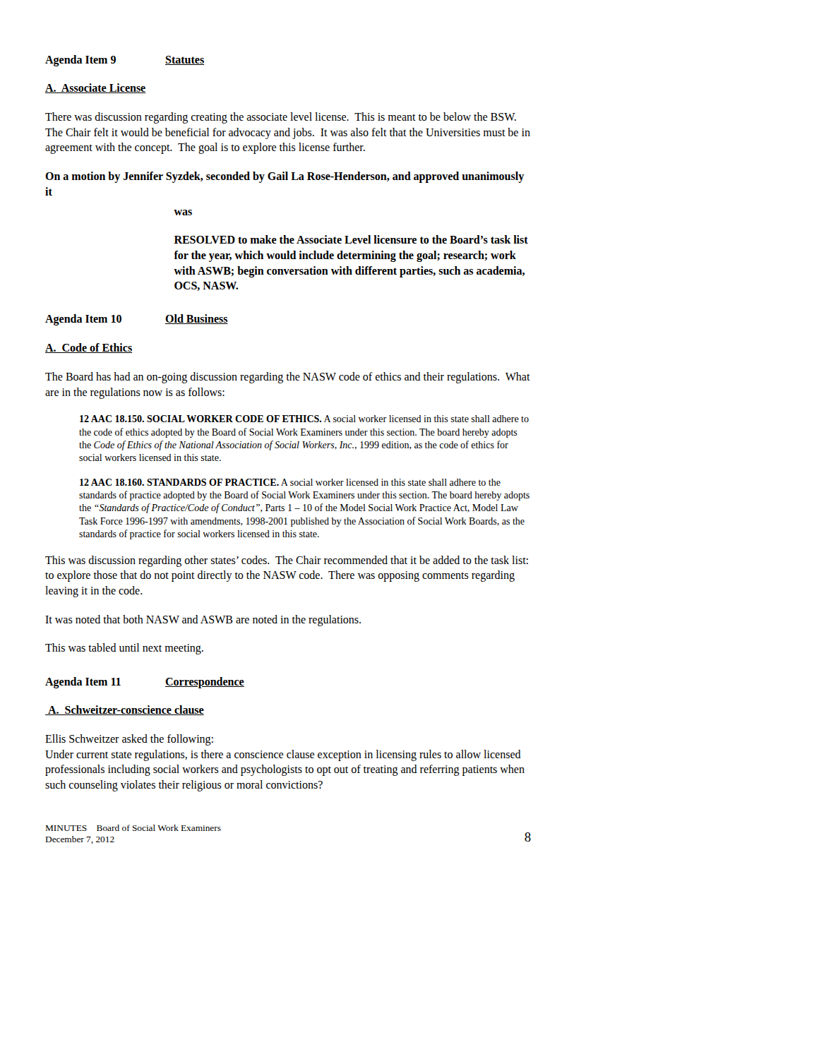Agenda Item 9 Statutes
A. Associate License
There was discussion regarding creating the associate level license. This is meant to be below the BSW. The Chair felt it would be beneficial for advocacy and jobs. It was also felt that the Universities must be in agreement with the concept. The goal is to explore this license further.
On a motion by Jennifer Syzdek, seconded by Gail La Rose-Henderson, and approved unanimously it
was
RESOLVED to make the Associate Level licensure to the Board’s task list for the year, which would include determining the goal; research; work with ASWB; begin conversation with different parties, such as academia, OCS, NASW.
Agenda Item 10 Old Business
A. Code of Ethics
The Board has had an on-going discussion regarding the NASW code of ethics and their regulations. What are in the regulations now is as follows:
12 AAC 18.150. SOCIAL WORKER CODE OF ETHICS. A social worker licensed in this state shall adhere to the code of ethics adopted by the Board of Social Work Examiners under this section. The board hereby adopts the Code of Ethics of the National Association of Social Workers, Inc., 1999 edition, as the code of ethics for social workers licensed in this state.
12 AAC 18.160. STANDARDS OF PRACTICE. A social worker licensed in this state shall adhere to the standards of practice adopted by the Board of Social Work Examiners under this section. The board hereby adopts the “Standards of Practice/Code of Conduct”, Parts 1 – 10 of the Model Social Work Practice Act, Model Law Task Force 1996-1997 with amendments, 1998-2001 published by the Association of Social Work Boards, as the standards of practice for social workers licensed in this state.
This was discussion regarding other states’ codes. The Chair recommended that it be added to the task list: to explore those that do not point directly to the NASW code. There was opposing comments regarding leaving it in the code.
It was noted that both NASW and ASWB are noted in the regulations.
This was tabled until next meeting.
Agenda Item 11 Correspondence
A. Schweitzer-conscience clause
Ellis Schweitzer asked the following:
Under current state regulations, is there a conscience clause exception in licensing rules to allow licensed professionals including social workers and psychologists to opt out of treating and referring patients when such counseling violates their religious or moral convictions?
MINUTES Board of Social Work Examiners
December 7, 2012
8